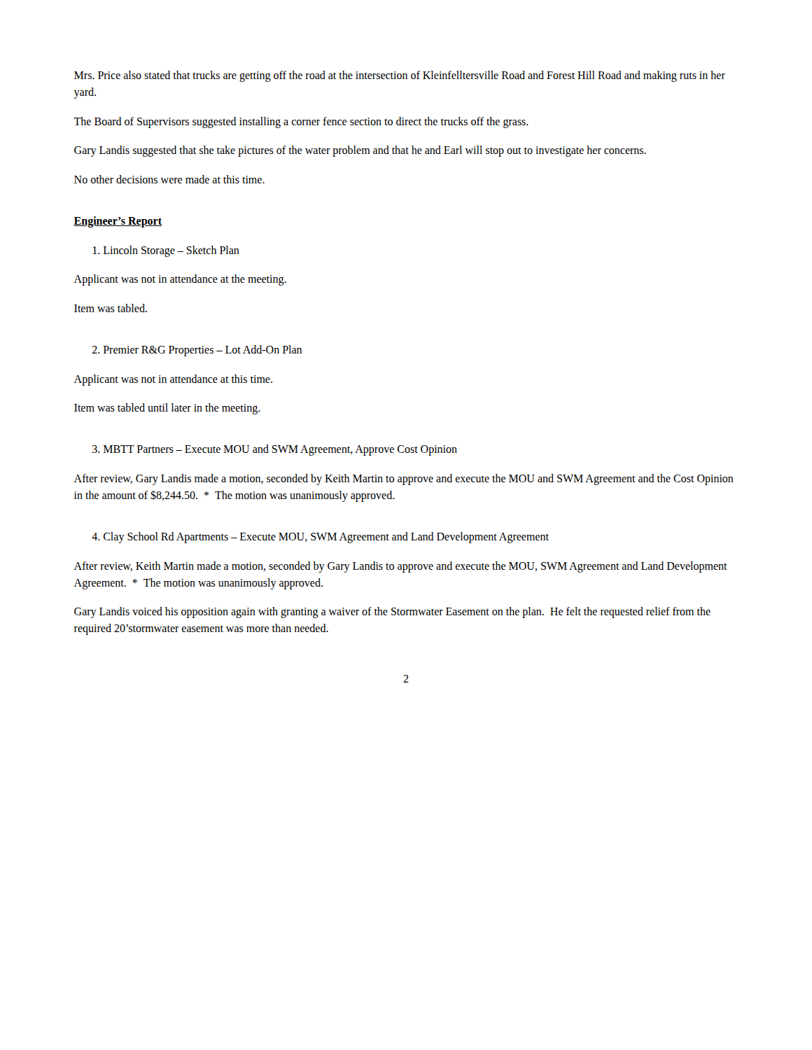Mrs. Price also stated that trucks are getting off the road at the intersection of Kleinfelltersville Road and Forest Hill Road and making ruts in her yard.
The Board of Supervisors suggested installing a corner fence section to direct the trucks off the grass.
Gary Landis suggested that she take pictures of the water problem and that he and Earl will stop out to investigate her concerns.
No other decisions were made at this time.
Engineer’s Report
Lincoln Storage – Sketch Plan
Applicant was not in attendance at the meeting.
Item was tabled.
Premier R&G Properties – Lot Add-On Plan
Applicant was not in attendance at this time.
Item was tabled until later in the meeting.
MBTT Partners – Execute MOU and SWM Agreement, Approve Cost Opinion
After review, Gary Landis made a motion, seconded by Keith Martin to approve and execute the MOU and SWM Agreement and the Cost Opinion in the amount of $8,244.50. * The motion was unanimously approved.
Clay School Rd Apartments – Execute MOU, SWM Agreement and Land Development Agreement
After review, Keith Martin made a motion, seconded by Gary Landis to approve and execute the MOU, SWM Agreement and Land Development Agreement. * The motion was unanimously approved.
Gary Landis voiced his opposition again with granting a waiver of the Stormwater Easement on the plan. He felt the requested relief from the required 20’stormwater easement was more than needed.
2